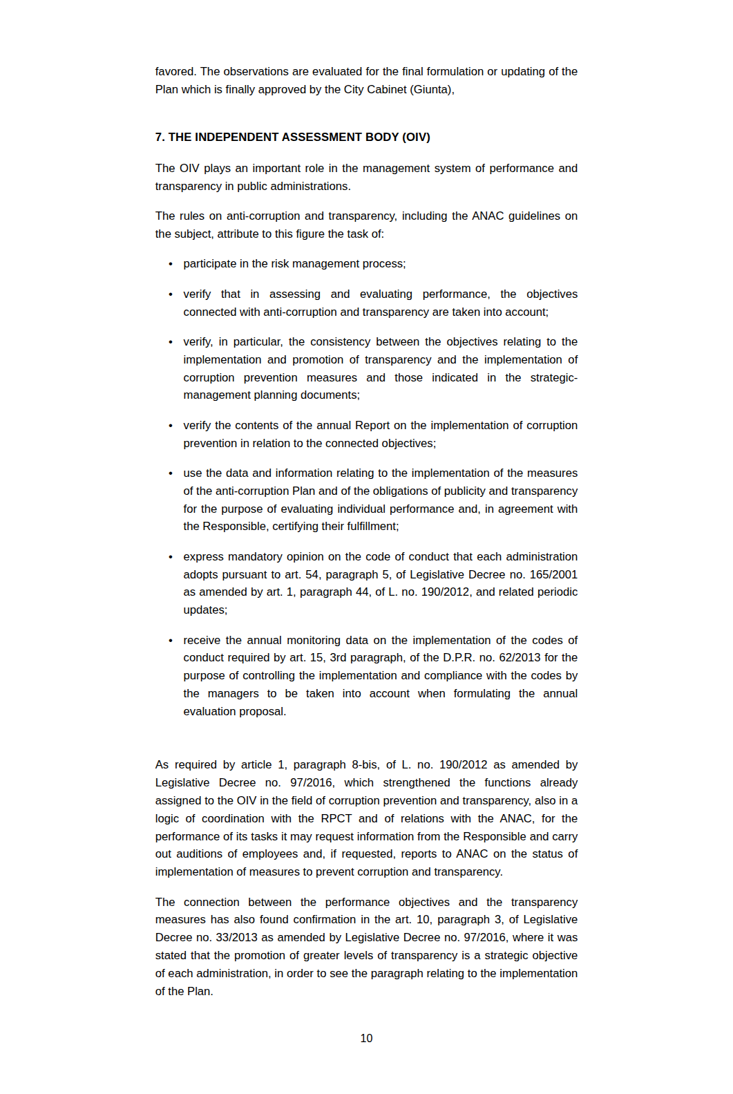favored. The observations are evaluated for the final formulation or updating of the Plan which is finally approved by the City Cabinet (Giunta),
7. THE INDEPENDENT ASSESSMENT BODY (OIV)
The OIV plays an important role in the management system of performance and transparency in public administrations.
The rules on anti-corruption and transparency, including the ANAC guidelines on the subject, attribute to this figure the task of:
participate in the risk management process;
verify that in assessing and evaluating performance, the objectives connected with anti-corruption and transparency are taken into account;
verify, in particular, the consistency between the objectives relating to the implementation and promotion of transparency and the implementation of corruption prevention measures and those indicated in the strategic-management planning documents;
verify the contents of the annual Report on the implementation of corruption prevention in relation to the connected objectives;
use the data and information relating to the implementation of the measures of the anti-corruption Plan and of the obligations of publicity and transparency for the purpose of evaluating individual performance and, in agreement with the Responsible, certifying their fulfillment;
express mandatory opinion on the code of conduct that each administration adopts pursuant to art. 54, paragraph 5, of Legislative Decree no. 165/2001 as amended by art. 1, paragraph 44, of L. no. 190/2012, and related periodic updates;
receive the annual monitoring data on the implementation of the codes of conduct required by art. 15, 3rd paragraph, of the D.P.R. no. 62/2013 for the purpose of controlling the implementation and compliance with the codes by the managers to be taken into account when formulating the annual evaluation proposal.
As required by article 1, paragraph 8-bis, of L. no. 190/2012 as amended by Legislative Decree no. 97/2016, which strengthened the functions already assigned to the OIV in the field of corruption prevention and transparency, also in a logic of coordination with the RPCT and of relations with the ANAC, for the performance of its tasks it may request information from the Responsible and carry out auditions of employees and, if requested, reports to ANAC on the status of implementation of measures to prevent corruption and transparency.
The connection between the performance objectives and the transparency measures has also found confirmation in the art. 10, paragraph 3, of Legislative Decree no. 33/2013 as amended by Legislative Decree no. 97/2016, where it was stated that the promotion of greater levels of transparency is a strategic objective of each administration, in order to see the paragraph relating to the implementation of the Plan.
10